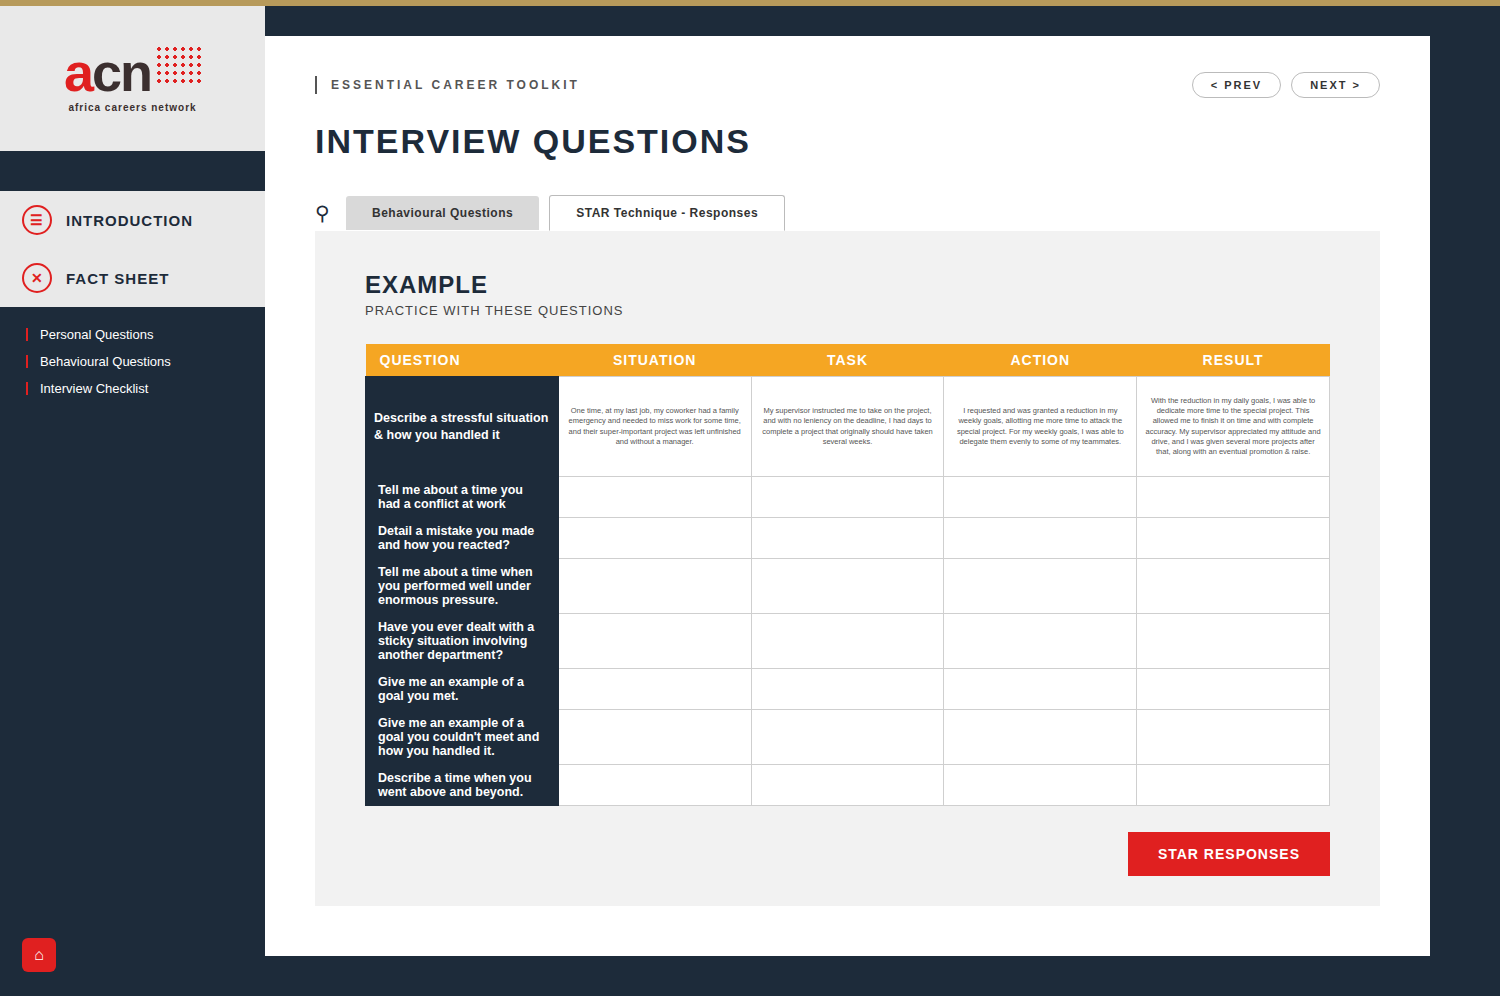acn
africa careers network
☰ INTRODUCTION ✕ FACT SHEET
Personal Questions
Behavioural Questions
Interview Checklist
⌂
ESSENTIAL CAREER TOOLKIT
< PREV NEXT >
INTERVIEW QUESTIONS
⚲ Behavioural Questions STAR Technique - Responses
EXAMPLE
PRACTICE WITH THESE QUESTIONS
| QUESTION | SITUATION | TASK | ACTION | RESULT |
| --- | --- | --- | --- | --- |
| Describe a stressful situation & how you handled it | One time, at my last job, my coworker had a family emergency and needed to miss work for some time, and their super-important project was left unfinished and without a manager. | My supervisor instructed me to take on the project, and with no leniency on the deadline, I had days to complete a project that originally should have taken several weeks. | I requested and was granted a reduction in my weekly goals, allotting me more time to attack the special project. For my weekly goals, I was able to delegate them evenly to some of my teammates. | With the reduction in my daily goals, I was able to dedicate more time to the special project. This allowed me to finish it on time and with complete accuracy. My supervisor appreciated my attitude and drive, and I was given several more projects after that, along with an eventual promotion & raise. |
| Tell me about a time you had a conflict at work | | | | |
| Detail a mistake you made and how you reacted? | | | | |
| Tell me about a time when you performed well under enormous pressure. | | | | |
| Have you ever dealt with a sticky situation involving another department? | | | | |
| Give me an example of a goal you met. | | | | |
| Give me an example of a goal you couldn't meet and how you handled it. | | | | |
| Describe a time when you went above and beyond. | | | | |
STAR RESPONSES